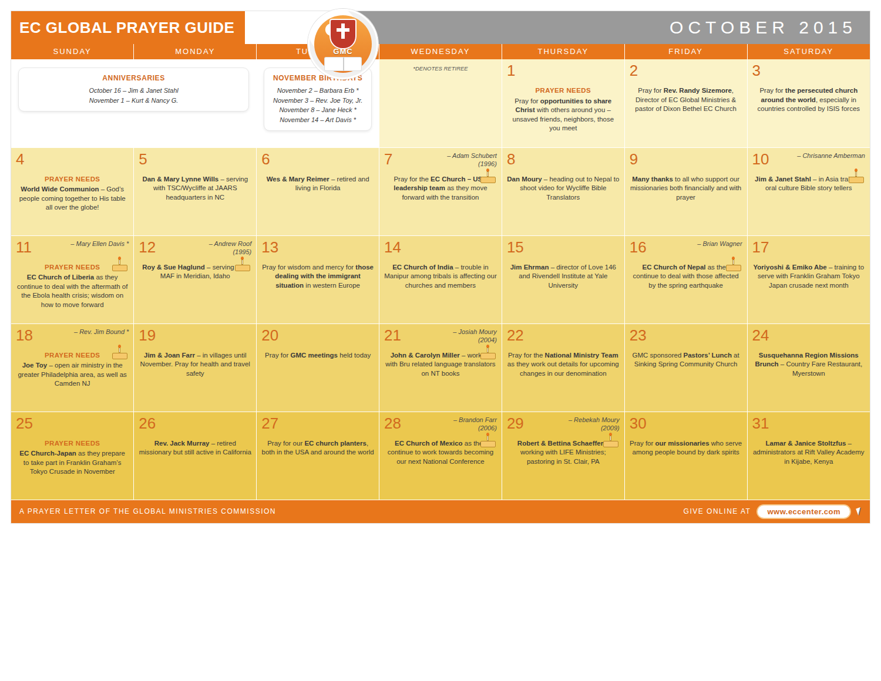EC GLOBAL PRAYER GUIDE
OCTOBER 2015
GMC
| Sunday | Monday | Tuesday | Wednesday | Thursday | Friday | Saturday |
| --- | --- | --- | --- | --- | --- | --- |
| Anniversaries October 16 – Jim & Janet Stahl November 1 – Kurt & Nancy G. | November Birthdays November 2 – Barbara Erb * November 3 – Rev. Joe Toy, Jr. November 8 – Jane Heck * November 14 – Art Davis * | *DENOTES RETIREE | 1 PRAYER NEEDS Pray for opportunities to share Christ with others around you – unsaved friends, neighbors, those you meet | 2 Pray for Rev. Randy Sizemore , Director of EC Global Ministries & pastor of Dixon Bethel EC Church | 3 Pray for the persecuted church around the world , especially in countries controlled by ISIS forces |
| 4 PRAYER NEEDS World Wide Communion – God’s people coming together to His table all over the globe! | 5 Dan & Mary Lynne Wills – serving with TSC/Wycliffe at JAARS headquarters in NC | 6 Wes & Mary Reimer – retired and living in Florida | 7 – Adam Schubert (1996) Pray for the EC Church – USA leadership team as they move forward with the transition | 8 Dan Moury – heading out to Nepal to shoot video for Wycliffe Bible Translators | 9 Many thanks to all who support our missionaries both financially and with prayer | 10 – Chrisanne Amberman Jim & Janet Stahl – in Asia training oral culture Bible story tellers |
| 11 – Mary Ellen Davis * PRAYER NEEDS EC Church of Liberia as they continue to deal with the aftermath of the Ebola health crisis; wisdom on how to move forward | 12 – Andrew Roof (1995) Roy & Sue Haglund – serving with MAF in Meridian, Idaho | 13 Pray for wisdom and mercy for those dealing with the immigrant situation in western Europe | 14 EC Church of India – trouble in Manipur among tribals is affecting our churches and members | 15 Jim Ehrman – director of Love 146 and Rivendell Institute at Yale University | 16 – Brian Wagner EC Church of Nepal as they continue to deal with those affected by the spring earthquake | 17 Yoriyoshi & Emiko Abe – training to serve with Franklin Graham Tokyo Japan crusade next month |
| 18 – Rev. Jim Bound * PRAYER NEEDS Joe Toy – open air ministry in the greater Philadelphia area, as well as Camden NJ | 19 Jim & Joan Farr – in villages until November. Pray for health and travel safety | 20 Pray for GMC meetings held today | 21 – Josiah Moury (2004) John & Carolyn Miller – working with Bru related language translators on NT books | 22 Pray for the National Ministry Team as they work out details for upcoming changes in our denomination | 23 GMC sponsored Pastors’ Lunch at Sinking Spring Community Church | 24 Susquehanna Region Missions Brunch – Country Fare Restaurant, Myerstown |
| 25 PRAYER NEEDS EC Church-Japan as they prepare to take part in Franklin Graham’s Tokyo Crusade in November | 26 Rev. Jack Murray – retired missionary but still active in California | 27 Pray for our EC church planters , both in the USA and around the world | 28 – Brandon Farr (2006) EC Church of Mexico as they continue to work towards becoming our next National Conference | 29 – Rebekah Moury (2009) Robert & Bettina Schaeffer – working with LIFE Ministries; pastoring in St. Clair, PA | 30 Pray for our missionaries who serve among people bound by dark spirits | 31 Lamar & Janice Stoltzfus – administrators at Rift Valley Academy in Kijabe, Kenya |
A Prayer Letter of the Global Ministries Commission
Give online at www.eccenter.com